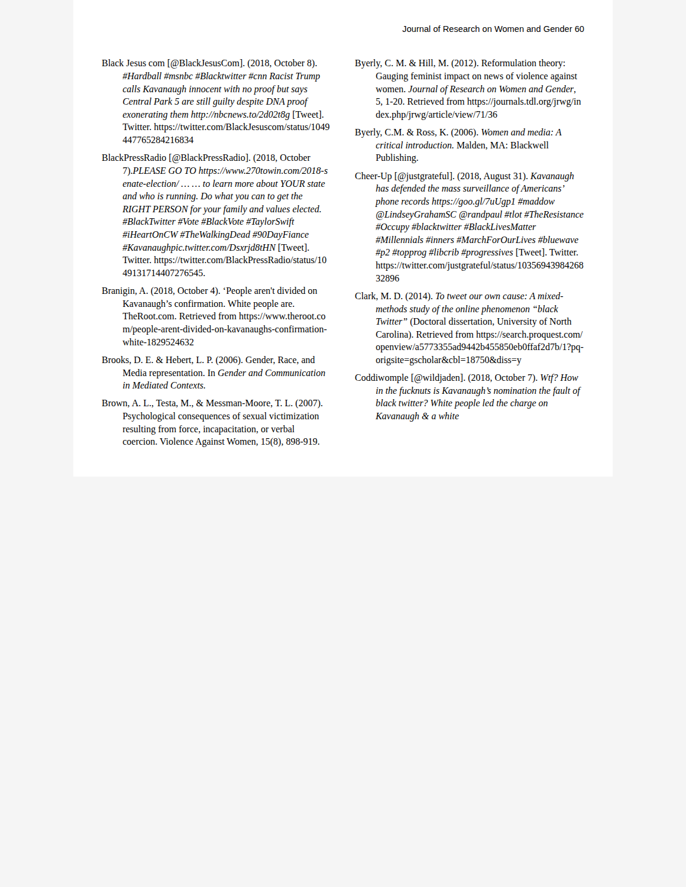Journal of Research on Women and Gender 60
Black Jesus com [@BlackJesusCom]. (2018, October 8). #Hardball #msnbc #Blacktwitter #cnn Racist Trump calls Kavanaugh innocent with no proof but says Central Park 5 are still guilty despite DNA proof exonerating them http://nbcnews.to/2d02t8g [Tweet]. Twitter. https://twitter.com/BlackJesuscom/status/1049447765284216834
BlackPressRadio [@BlackPressRadio]. (2018, October 7).PLEASE GO TO https://www.270towin.com/2018-senate-election/ … … to learn more about YOUR state and who is running. Do what you can to get the RIGHT PERSON for your family and values elected. #BlackTwitter #Vote #BlackVote #TaylorSwift #iHeartOnCW #TheWalkingDead #90DayFiance #Kavanaughpic.twitter.com/Dsxrjd8tHN [Tweet]. Twitter. https://twitter.com/BlackPressRadio/status/1049131714407276545.
Branigin, A. (2018, October 4). ‘People aren't divided on Kavanaugh’s confirmation. White people are. TheRoot.com. Retrieved from https://www.theroot.com/people-arent-divided-on-kavanaughs-confirmation-white-1829524632
Brooks, D. E. & Hebert, L. P. (2006). Gender, Race, and Media representation. In Gender and Communication in Mediated Contexts.
Brown, A. L., Testa, M., & Messman-Moore, T. L. (2007). Psychological consequences of sexual victimization resulting from force, incapacitation, or verbal coercion. Violence Against Women, 15(8), 898-919.
Byerly, C. M. & Hill, M. (2012). Reformulation theory: Gauging feminist impact on news of violence against women. Journal of Research on Women and Gender, 5, 1-20. Retrieved from https://journals.tdl.org/jrwg/index.php/jrwg/article/view/71/36
Byerly, C.M. & Ross, K. (2006). Women and media: A critical introduction. Malden, MA: Blackwell Publishing.
Cheer-Up [@justgrateful]. (2018, August 31). Kavanaugh has defended the mass surveillance of Americans’ phone records https://goo.gl/7uUgp1 #maddow @LindseyGrahamSC @randpaul #tlot #TheResistance #Occupy #blacktwitter #BlackLivesMatter #Millennials #inners #MarchForOurLives #bluewave #p2 #topprog #libcrib #progressives [Tweet]. Twitter. https://twitter.com/justgrateful/status/1035694398426832896
Clark, M. D. (2014). To tweet our own cause: A mixed-methods study of the online phenomenon “black Twitter” (Doctoral dissertation, University of North Carolina). Retrieved from https://search.proquest.com/openview/a5773355ad9442b455850eb0ffaf2d7b/1?pq-origsite=gscholar&cbl=18750&diss=y
Coddiwomple [@wildjaden]. (2018, October 7). Wtf? How in the fucknuts is Kavanaugh’s nomination the fault of black twitter? White people led the charge on Kavanaugh & a white